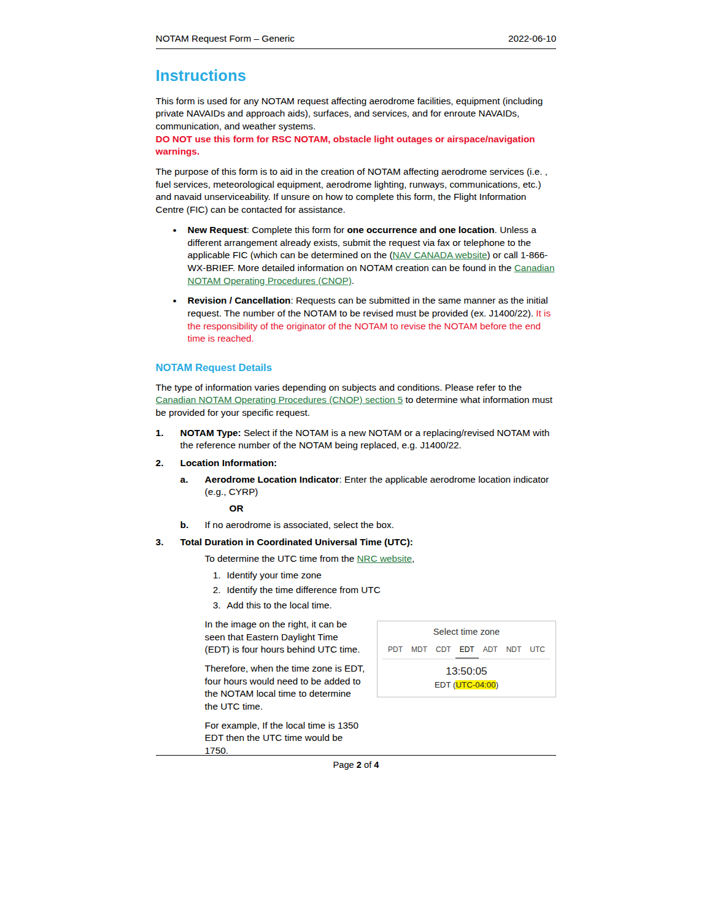NOTAM Request Form – Generic
2022-06-10
Instructions
This form is used for any NOTAM request affecting aerodrome facilities, equipment (including private NAVAIDs and approach aids), surfaces, and services, and for enroute NAVAIDs, communication, and weather systems.
DO NOT use this form for RSC NOTAM, obstacle light outages or airspace/navigation warnings.
The purpose of this form is to aid in the creation of NOTAM affecting aerodrome services (i.e. , fuel services, meteorological equipment, aerodrome lighting, runways, communications, etc.) and navaid unserviceability. If unsure on how to complete this form, the Flight Information Centre (FIC) can be contacted for assistance.
New Request: Complete this form for one occurrence and one location. Unless a different arrangement already exists, submit the request via fax or telephone to the applicable FIC (which can be determined on the (NAV CANADA website) or call 1-866-WX-BRIEF. More detailed information on NOTAM creation can be found in the Canadian NOTAM Operating Procedures (CNOP).
Revision / Cancellation: Requests can be submitted in the same manner as the initial request. The number of the NOTAM to be revised must be provided (ex. J1400/22). It is the responsibility of the originator of the NOTAM to revise the NOTAM before the end time is reached.
NOTAM Request Details
The type of information varies depending on subjects and conditions. Please refer to the Canadian NOTAM Operating Procedures (CNOP) section 5 to determine what information must be provided for your specific request.
NOTAM Type: Select if the NOTAM is a new NOTAM or a replacing/revised NOTAM with the reference number of the NOTAM being replaced, e.g. J1400/22.
Location Information:
Aerodrome Location Indicator: Enter the applicable aerodrome location indicator (e.g., CYRP)
OR
If no aerodrome is associated, select the box.
Total Duration in Coordinated Universal Time (UTC):
To determine the UTC time from the NRC website,
Identify your time zone
Identify the time difference from UTC
Add this to the local time.
In the image on the right, it can be seen that Eastern Daylight Time (EDT) is four hours behind UTC time.
Therefore, when the time zone is EDT, four hours would need to be added to the NOTAM local time to determine the UTC time.
For example, If the local time is 1350 EDT then the UTC time would be 1750.
Select time zone
PDT MDT CDT EDT ADT NDT UTC
13:50:05
EDT (UTC-04:00)
Page 2 of 4